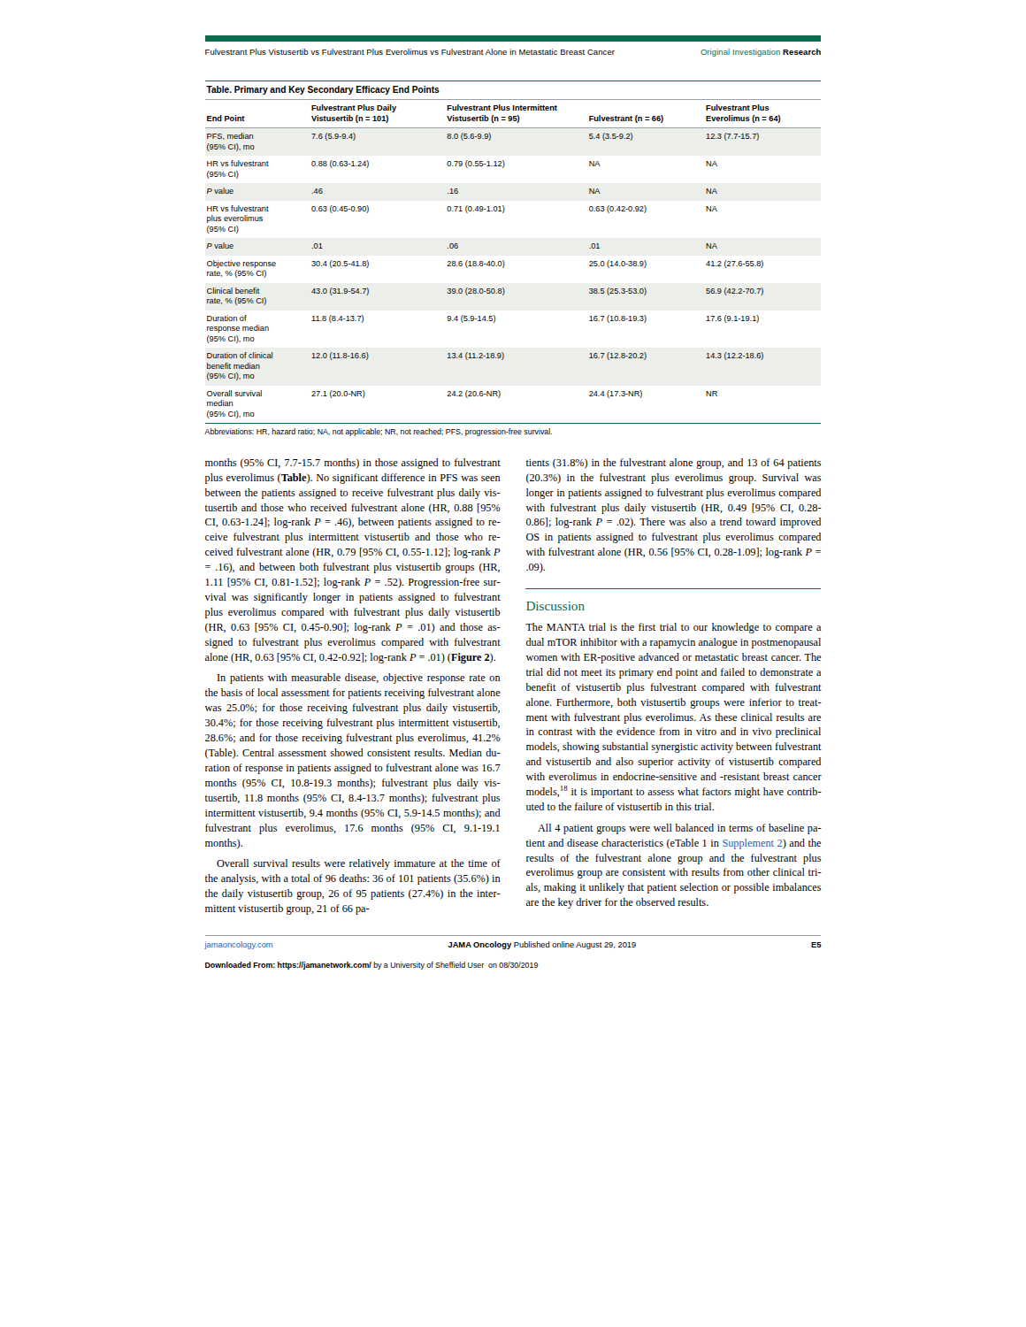Fulvestrant Plus Vistusertib vs Fulvestrant Plus Everolimus vs Fulvestrant Alone in Metastatic Breast Cancer
Original Investigation Research
Table. Primary and Key Secondary Efficacy End Points
| End Point | Fulvestrant Plus Daily Vistusertib (n = 101) | Fulvestrant Plus Intermittent Vistusertib (n = 95) | Fulvestrant (n = 66) | Fulvestrant Plus Everolimus (n = 64) |
| --- | --- | --- | --- | --- |
| PFS, median (95% CI), mo | 7.6 (5.9-9.4) | 8.0 (5.6-9.9) | 5.4 (3.5-9.2) | 12.3 (7.7-15.7) |
| HR vs fulvestrant (95% CI) | 0.88 (0.63-1.24) | 0.79 (0.55-1.12) | NA | NA |
| P value | .46 | .16 | NA | NA |
| HR vs fulvestrant plus everolimus (95% CI) | 0.63 (0.45-0.90) | 0.71 (0.49-1.01) | 0.63 (0.42-0.92) | NA |
| P value | .01 | .06 | .01 | NA |
| Objective response rate, % (95% CI) | 30.4 (20.5-41.8) | 28.6 (18.8-40.0) | 25.0 (14.0-38.9) | 41.2 (27.6-55.8) |
| Clinical benefit rate, % (95% CI) | 43.0 (31.9-54.7) | 39.0 (28.0-50.8) | 38.5 (25.3-53.0) | 56.9 (42.2-70.7) |
| Duration of response median (95% CI), mo | 11.8 (8.4-13.7) | 9.4 (5.9-14.5) | 16.7 (10.8-19.3) | 17.6 (9.1-19.1) |
| Duration of clinical benefit median (95% CI), mo | 12.0 (11.8-16.6) | 13.4 (11.2-18.9) | 16.7 (12.8-20.2) | 14.3 (12.2-18.6) |
| Overall survival median (95% CI), mo | 27.1 (20.0-NR) | 24.2 (20.6-NR) | 24.4 (17.3-NR) | NR |
Abbreviations: HR, hazard ratio; NA, not applicable; NR, not reached; PFS, progression-free survival.
months (95% CI, 7.7-15.7 months) in those assigned to fulvestrant plus everolimus (Table). No significant difference in PFS was seen between the patients assigned to receive fulvestrant plus daily vistusertib and those who received fulvestrant alone (HR, 0.88 [95% CI, 0.63-1.24]; log-rank P = .46), between patients assigned to receive fulvestrant plus intermittent vistusertib and those who received fulvestrant alone (HR, 0.79 [95% CI, 0.55-1.12]; log-rank P = .16), and between both fulvestrant plus vistusertib groups (HR, 1.11 [95% CI, 0.81-1.52]; log-rank P = .52). Progression-free survival was significantly longer in patients assigned to fulvestrant plus everolimus compared with fulvestrant plus daily vistusertib (HR, 0.63 [95% CI, 0.45-0.90]; log-rank P = .01) and those assigned to fulvestrant plus everolimus compared with fulvestrant alone (HR, 0.63 [95% CI, 0.42-0.92]; log-rank P = .01) (Figure 2).
In patients with measurable disease, objective response rate on the basis of local assessment for patients receiving fulvestrant alone was 25.0%; for those receiving fulvestrant plus daily vistusertib, 30.4%; for those receiving fulvestrant plus intermittent vistusertib, 28.6%; and for those receiving fulvestrant plus everolimus, 41.2% (Table). Central assessment showed consistent results. Median duration of response in patients assigned to fulvestrant alone was 16.7 months (95% CI, 10.8-19.3 months); fulvestrant plus daily vistusertib, 11.8 months (95% CI, 8.4-13.7 months); fulvestrant plus intermittent vistusertib, 9.4 months (95% CI, 5.9-14.5 months); and fulvestrant plus everolimus, 17.6 months (95% CI, 9.1-19.1 months).
Overall survival results were relatively immature at the time of the analysis, with a total of 96 deaths: 36 of 101 patients (35.6%) in the daily vistusertib group, 26 of 95 patients (27.4%) in the intermittent vistusertib group, 21 of 66 pa-
tients (31.8%) in the fulvestrant alone group, and 13 of 64 patients (20.3%) in the fulvestrant plus everolimus group. Survival was longer in patients assigned to fulvestrant plus everolimus compared with fulvestrant plus daily vistusertib (HR, 0.49 [95% CI, 0.28-0.86]; log-rank P = .02). There was also a trend toward improved OS in patients assigned to fulvestrant plus everolimus compared with fulvestrant alone (HR, 0.56 [95% CI, 0.28-1.09]; log-rank P = .09).
Discussion
The MANTA trial is the first trial to our knowledge to compare a dual mTOR inhibitor with a rapamycin analogue in postmenopausal women with ER-positive advanced or metastatic breast cancer. The trial did not meet its primary end point and failed to demonstrate a benefit of vistusertib plus fulvestrant compared with fulvestrant alone. Furthermore, both vistusertib groups were inferior to treatment with fulvestrant plus everolimus. As these clinical results are in contrast with the evidence from in vitro and in vivo preclinical models, showing substantial synergistic activity between fulvestrant and vistusertib and also superior activity of vistusertib compared with everolimus in endocrine-sensitive and -resistant breast cancer models,18 it is important to assess what factors might have contributed to the failure of vistusertib in this trial.
All 4 patient groups were well balanced in terms of baseline patient and disease characteristics (eTable 1 in Supplement 2) and the results of the fulvestrant alone group and the fulvestrant plus everolimus group are consistent with results from other clinical trials, making it unlikely that patient selection or possible imbalances are the key driver for the observed results.
jamaoncology.com
JAMA Oncology Published online August 29, 2019
E5
Downloaded From: https://jamanetwork.com/ by a University of Sheffield User on 08/30/2019